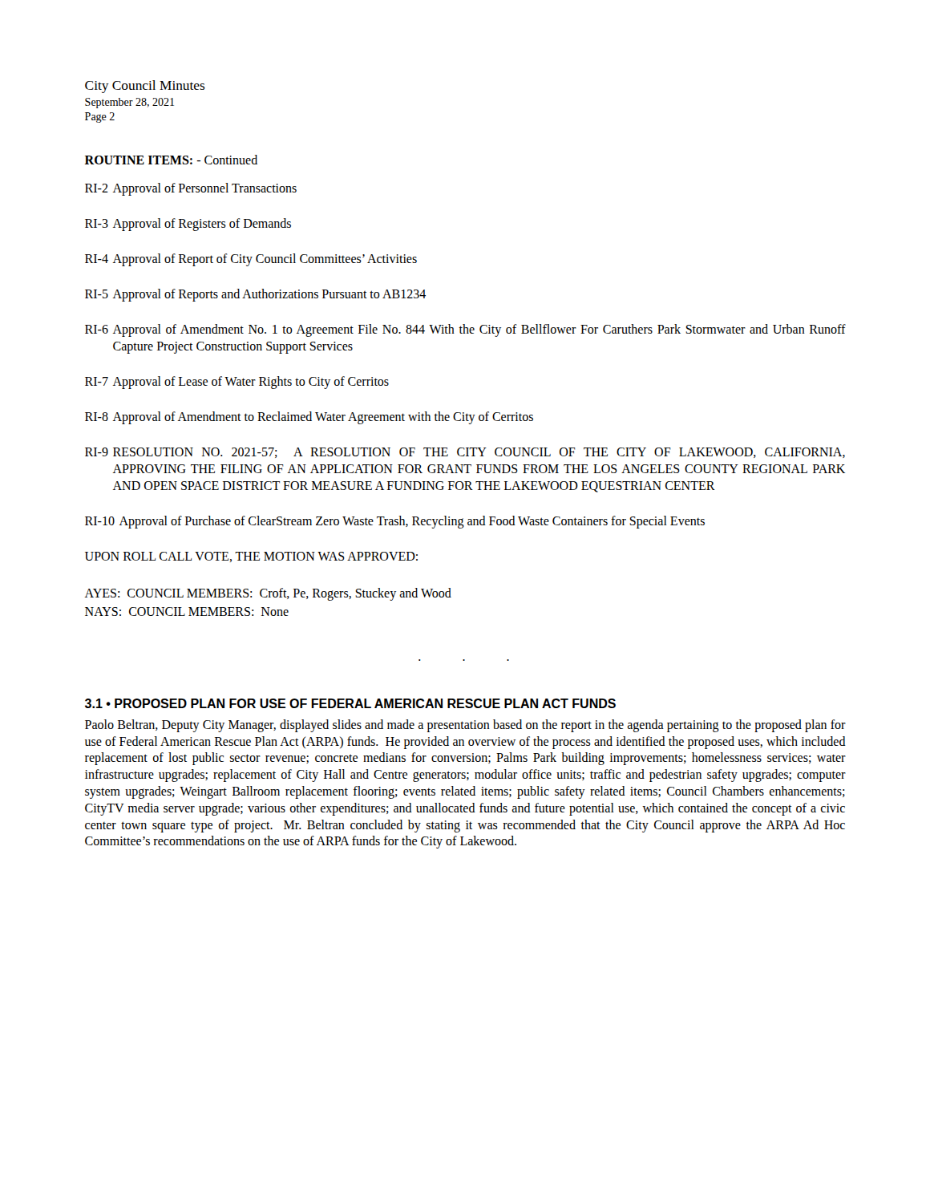City Council Minutes
September 28, 2021
Page 2
ROUTINE ITEMS:
- Continued
RI-2
Approval of Personnel Transactions
RI-3
Approval of Registers of Demands
RI-4
Approval of Report of City Council Committees’ Activities
RI-5
Approval of Reports and Authorizations Pursuant to AB1234
RI-6
Approval of Amendment No. 1 to Agreement File No. 844 With the City of Bellflower For Caruthers Park Stormwater and Urban Runoff Capture Project Construction Support Services
RI-7
Approval of Lease of Water Rights to City of Cerritos
RI-8
Approval of Amendment to Reclaimed Water Agreement with the City of Cerritos
RI-9
RESOLUTION NO. 2021-57; A RESOLUTION OF THE CITY COUNCIL OF THE CITY OF LAKEWOOD, CALIFORNIA, APPROVING THE FILING OF AN APPLICATION FOR GRANT FUNDS FROM THE LOS ANGELES COUNTY REGIONAL PARK AND OPEN SPACE DISTRICT FOR MEASURE A FUNDING FOR THE LAKEWOOD EQUESTRIAN CENTER
RI-10
Approval of Purchase of ClearStream Zero Waste Trash, Recycling and Food Waste Containers for Special Events
UPON ROLL CALL VOTE, THE MOTION WAS APPROVED:
AYES: COUNCIL MEMBERS: Croft, Pe, Rogers, Stuckey and Wood
NAYS: COUNCIL MEMBERS: None
...
3.1 • PROPOSED PLAN FOR USE OF FEDERAL AMERICAN RESCUE PLAN ACT FUNDS
Paolo Beltran, Deputy City Manager, displayed slides and made a presentation based on the report in the agenda pertaining to the proposed plan for use of Federal American Rescue Plan Act (ARPA) funds. He provided an overview of the process and identified the proposed uses, which included replacement of lost public sector revenue; concrete medians for conversion; Palms Park building improvements; homelessness services; water infrastructure upgrades; replacement of City Hall and Centre generators; modular office units; traffic and pedestrian safety upgrades; computer system upgrades; Weingart Ballroom replacement flooring; events related items; public safety related items; Council Chambers enhancements; CityTV media server upgrade; various other expenditures; and unallocated funds and future potential use, which contained the concept of a civic center town square type of project. Mr. Beltran concluded by stating it was recommended that the City Council approve the ARPA Ad Hoc Committee’s recommendations on the use of ARPA funds for the City of Lakewood.